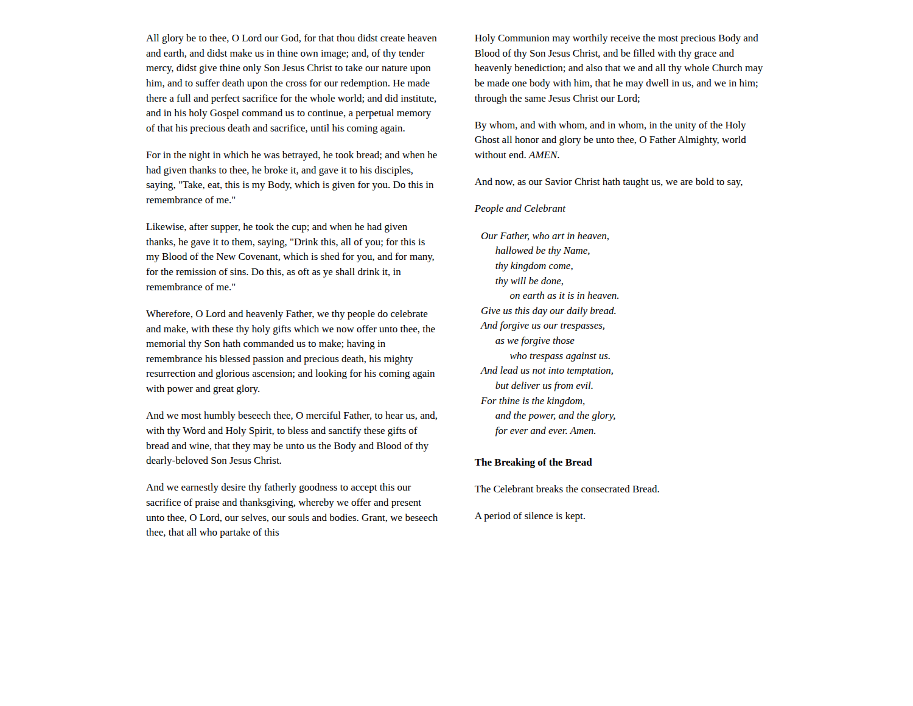All glory be to thee, O Lord our God, for that thou didst create heaven and earth, and didst make us in thine own image; and, of thy tender mercy, didst give thine only Son Jesus Christ to take our nature upon him, and to suffer death upon the cross for our redemption. He made there a full and perfect sacrifice for the whole world; and did institute, and in his holy Gospel command us to continue, a perpetual memory of that his precious death and sacrifice, until his coming again.
For in the night in which he was betrayed, he took bread; and when he had given thanks to thee, he broke it, and gave it to his disciples, saying, "Take, eat, this is my Body, which is given for you. Do this in remembrance of me."
Likewise, after supper, he took the cup; and when he had given thanks, he gave it to them, saying, "Drink this, all of you; for this is my Blood of the New Covenant, which is shed for you, and for many, for the remission of sins. Do this, as oft as ye shall drink it, in remembrance of me."
Wherefore, O Lord and heavenly Father, we thy people do celebrate and make, with these thy holy gifts which we now offer unto thee, the memorial thy Son hath commanded us to make; having in remembrance his blessed passion and precious death, his mighty resurrection and glorious ascension; and looking for his coming again with power and great glory.
And we most humbly beseech thee, O merciful Father, to hear us, and, with thy Word and Holy Spirit, to bless and sanctify these gifts of bread and wine, that they may be unto us the Body and Blood of thy dearly-beloved Son Jesus Christ.
And we earnestly desire thy fatherly goodness to accept this our sacrifice of praise and thanksgiving, whereby we offer and present unto thee, O Lord, our selves, our souls and bodies. Grant, we beseech thee, that all who partake of this
Holy Communion may worthily receive the most precious Body and Blood of thy Son Jesus Christ, and be filled with thy grace and heavenly benediction; and also that we and all thy whole Church may be made one body with him, that he may dwell in us, and we in him; through the same Jesus Christ our Lord;
By whom, and with whom, and in whom, in the unity of the Holy Ghost all honor and glory be unto thee, O Father Almighty, world without end. AMEN.
And now, as our Savior Christ hath taught us, we are bold to say,
People and Celebrant
Our Father, who art in heaven,
hallowed be thy Name, thy kingdom come, thy will be done, on earth as it is in heaven. Give us this day our daily bread.
And forgive us our trespasses,
as we forgive those who trespass against us. And lead us not into temptation,
but deliver us from evil. For thine is the kingdom,
and the power, and the glory, for ever and ever. Amen.
The Breaking of the Bread
The Celebrant breaks the consecrated Bread.
A period of silence is kept.